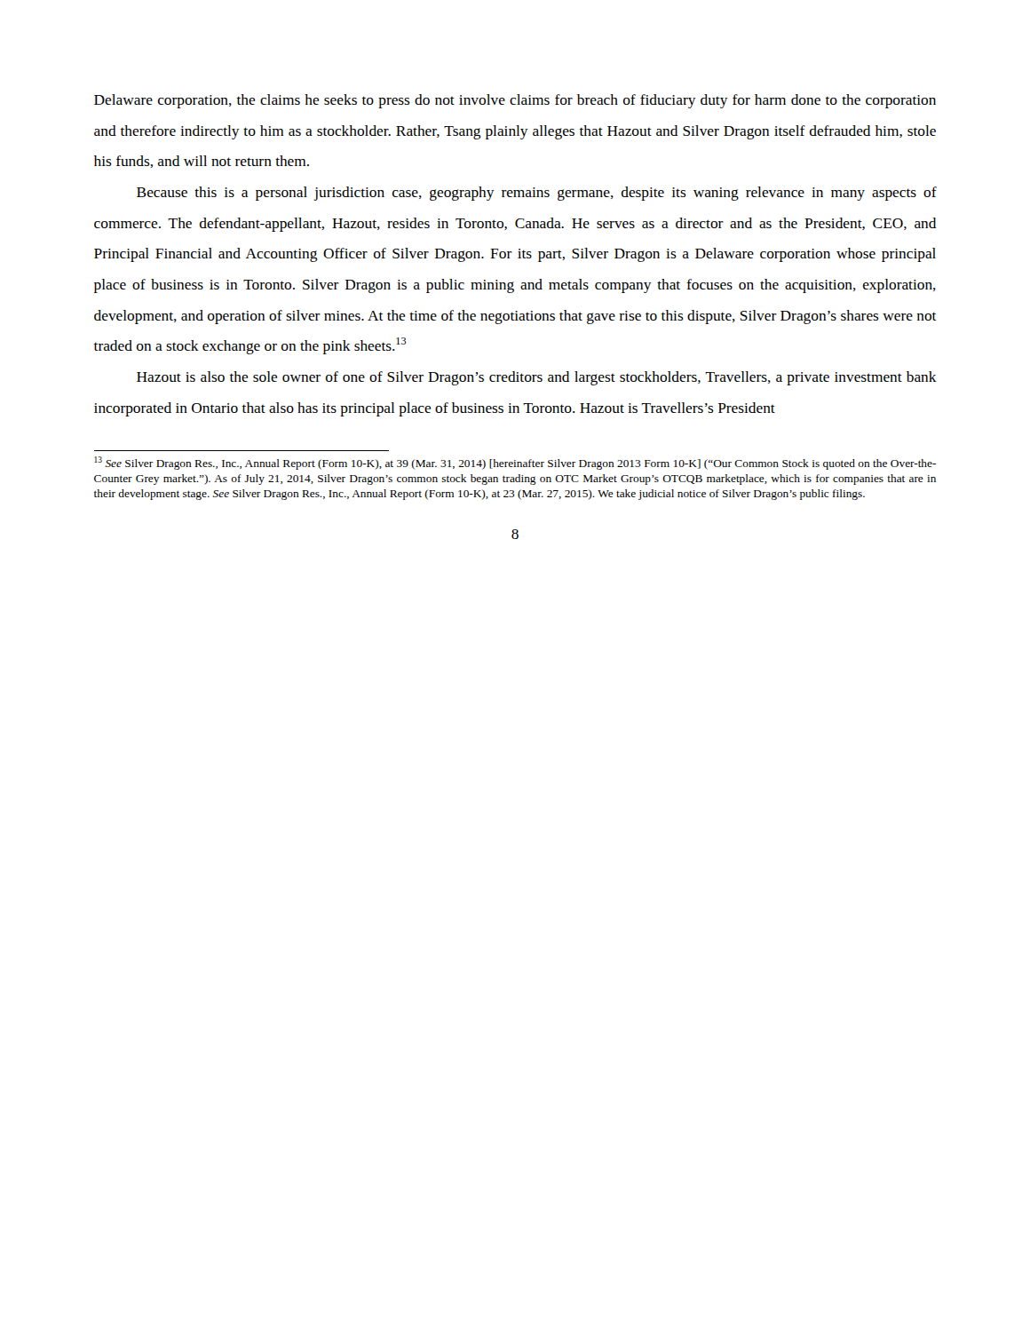Delaware corporation, the claims he seeks to press do not involve claims for breach of fiduciary duty for harm done to the corporation and therefore indirectly to him as a stockholder. Rather, Tsang plainly alleges that Hazout and Silver Dragon itself defrauded him, stole his funds, and will not return them.
Because this is a personal jurisdiction case, geography remains germane, despite its waning relevance in many aspects of commerce. The defendant-appellant, Hazout, resides in Toronto, Canada. He serves as a director and as the President, CEO, and Principal Financial and Accounting Officer of Silver Dragon. For its part, Silver Dragon is a Delaware corporation whose principal place of business is in Toronto. Silver Dragon is a public mining and metals company that focuses on the acquisition, exploration, development, and operation of silver mines. At the time of the negotiations that gave rise to this dispute, Silver Dragon’s shares were not traded on a stock exchange or on the pink sheets.13
Hazout is also the sole owner of one of Silver Dragon’s creditors and largest stockholders, Travellers, a private investment bank incorporated in Ontario that also has its principal place of business in Toronto. Hazout is Travellers’s President
13 See Silver Dragon Res., Inc., Annual Report (Form 10-K), at 39 (Mar. 31, 2014) [hereinafter Silver Dragon 2013 Form 10-K] (“Our Common Stock is quoted on the Over-the-Counter Grey market.”). As of July 21, 2014, Silver Dragon’s common stock began trading on OTC Market Group’s OTCQB marketplace, which is for companies that are in their development stage. See Silver Dragon Res., Inc., Annual Report (Form 10-K), at 23 (Mar. 27, 2015). We take judicial notice of Silver Dragon’s public filings.
8